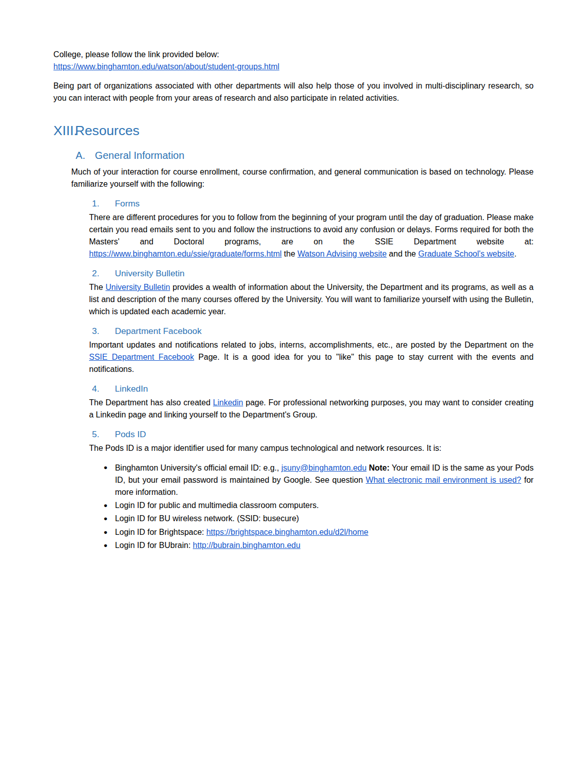College, please follow the link provided below:
https://www.binghamton.edu/watson/about/student-groups.html
Being part of organizations associated with other departments will also help those of you involved in multi-disciplinary research, so you can interact with people from your areas of research and also participate in related activities.
XIII. Resources
A. General Information
Much of your interaction for course enrollment, course confirmation, and general communication is based on technology. Please familiarize yourself with the following:
1. Forms
There are different procedures for you to follow from the beginning of your program until the day of graduation. Please make certain you read emails sent to you and follow the instructions to avoid any confusion or delays. Forms required for both the Masters' and Doctoral programs, are on the SSIE Department website at: https://www.binghamton.edu/ssie/graduate/forms.html the Watson Advising website and the Graduate School's website.
2. University Bulletin
The University Bulletin provides a wealth of information about the University, the Department and its programs, as well as a list and description of the many courses offered by the University. You will want to familiarize yourself with using the Bulletin, which is updated each academic year.
3. Department Facebook
Important updates and notifications related to jobs, interns, accomplishments, etc., are posted by the Department on the SSIE Department Facebook Page. It is a good idea for you to "like" this page to stay current with the events and notifications.
4. LinkedIn
The Department has also created Linkedin page. For professional networking purposes, you may want to consider creating a Linkedin page and linking yourself to the Department's Group.
5. Pods ID
The Pods ID is a major identifier used for many campus technological and network resources. It is:
Binghamton University's official email ID: e.g., jsuny@binghamton.edu Note: Your email ID is the same as your Pods ID, but your email password is maintained by Google. See question What electronic mail environment is used? for more information.
Login ID for public and multimedia classroom computers.
Login ID for BU wireless network. (SSID: busecure)
Login ID for Brightspace: https://brightspace.binghamton.edu/d2l/home
Login ID for BUbrain: http://bubrain.binghamton.edu